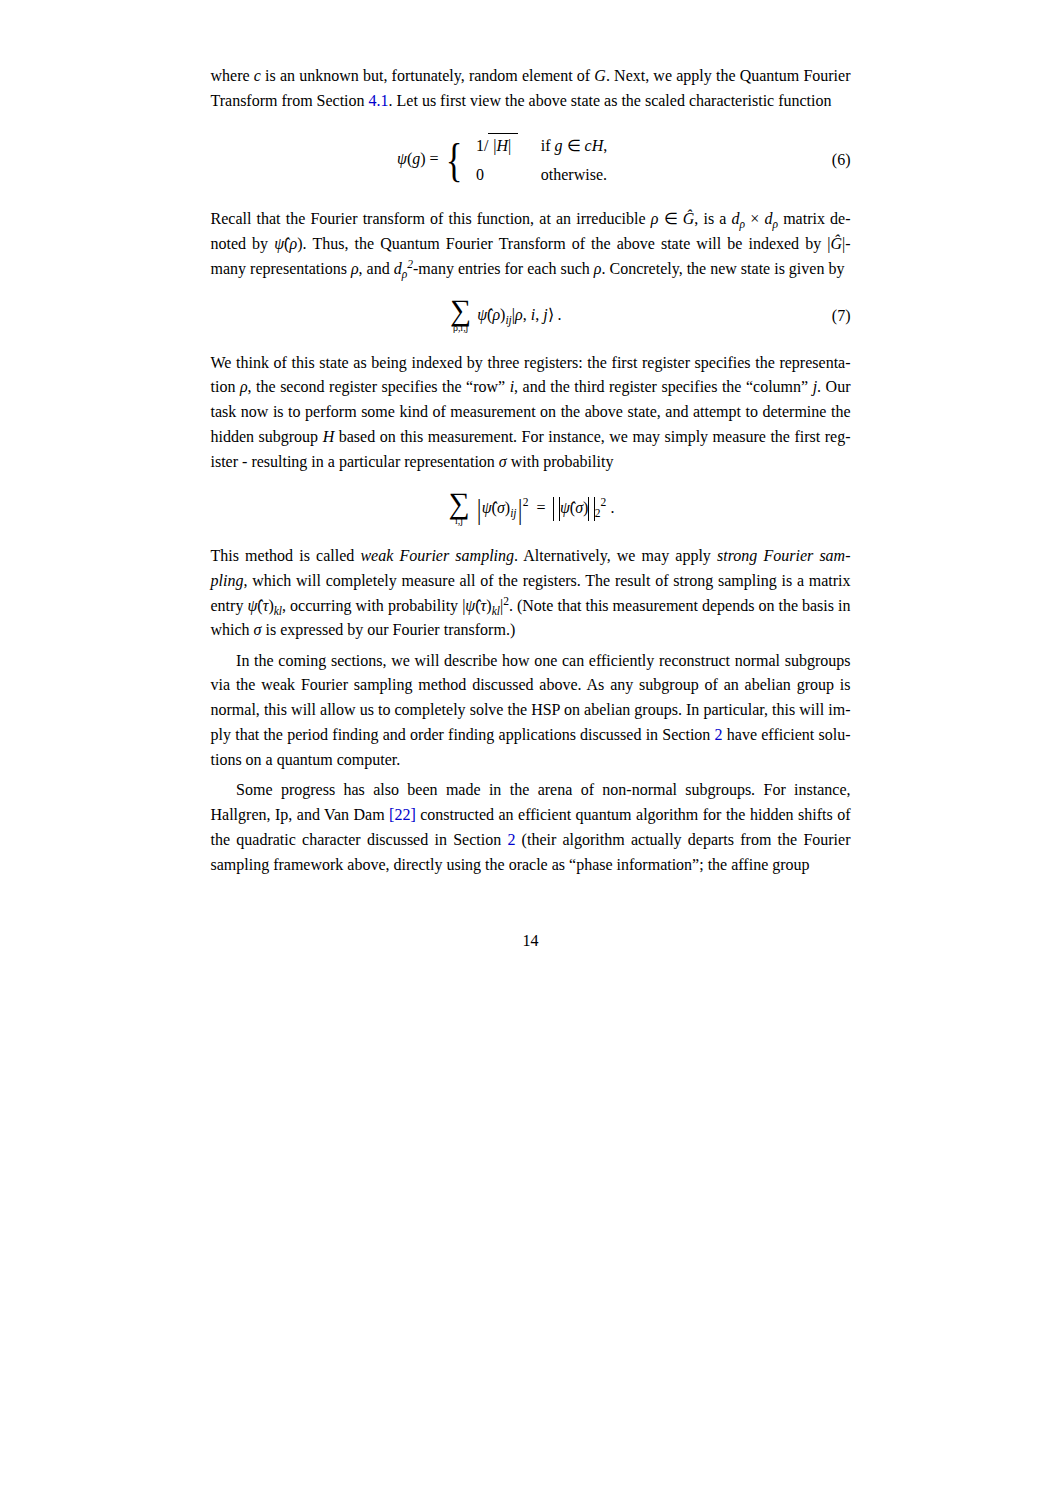where c is an unknown but, fortunately, random element of G. Next, we apply the Quantum Fourier Transform from Section 4.1. Let us first view the above state as the scaled characteristic function
ψ(g) = {
| 1/ / H / | if g ∈ cH , |
| 0 | otherwise. |
(6)
Recall that the Fourier transform of this function, at an irreducible ρ ∈ Ĝ, is a dρ × dρ matrix denoted by ψ̂(ρ). Thus, the Quantum Fourier Transform of the above state will be indexed by |Ĝ|-many representations ρ, and dρ2-many entries for each such ρ. Concretely, the new state is given by
∑ρ,i,j ψ̂(ρ)ij|ρ, i, j⟩ .
(7)
We think of this state as being indexed by three registers: the first register specifies the representation ρ, the second register specifies the “row” i, and the third register specifies the “column” j. Our task now is to perform some kind of measurement on the above state, and attempt to determine the hidden subgroup H based on this measurement. For instance, we may simply measure the first register - resulting in a particular representation σ with probability
∑i,j |ψ̂(σ)ij|2 = ψ̂(σ)22 .
This method is called weak Fourier sampling. Alternatively, we may apply strong Fourier sampling, which will completely measure all of the registers. The result of strong sampling is a matrix entry ψ̂(τ)kl, occurring with probability |ψ̂(τ)kl|2. (Note that this measurement depends on the basis in which σ is expressed by our Fourier transform.)
In the coming sections, we will describe how one can efficiently reconstruct normal subgroups via the weak Fourier sampling method discussed above. As any subgroup of an abelian group is normal, this will allow us to completely solve the HSP on abelian groups. In particular, this will imply that the period finding and order finding applications discussed in Section 2 have efficient solutions on a quantum computer.
Some progress has also been made in the arena of non-normal subgroups. For instance, Hallgren, Ip, and Van Dam [22] constructed an efficient quantum algorithm for the hidden shifts of the quadratic character discussed in Section 2 (their algorithm actually departs from the Fourier sampling framework above, directly using the oracle as “phase information”; the affine group
14